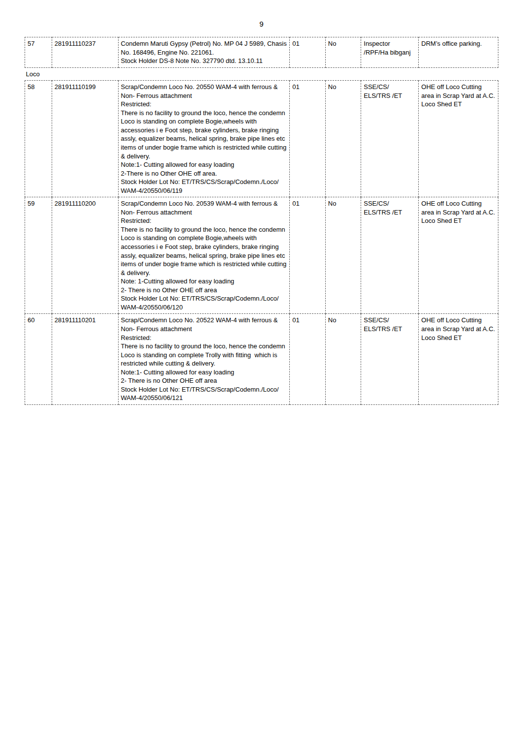9
| 57 | 281911110237 | Condemn Maruti Gypsy (Petrol) No. MP 04 J 5989, Chasis No. 168496, Engine No. 221061. Stock Holder DS-8 Note No. 327790 dtd. 13.10.11 | 01 | No | Inspector /RPF/Ha bibganj | DRM’s office parking. |
| Loco |
| 58 | 281911110199 | Scrap/Condemn Loco No. 20550 WAM-4 with ferrous & Non- Ferrous attachment Restricted: There is no facility to ground the loco, hence the condemn Loco is standing on complete Bogie,wheels with accessories i e Foot step, brake cylinders, brake ringing assly, equalizer beams, helical spring, brake pipe lines etc items of under bogie frame which is restricted while cutting & delivery. Note:1- Cutting allowed for easy loading 2-There is no Other OHE off area. Stock Holder Lot No: ET/TRS/CS/Scrap/Codemn./Loco/ WAM-4/20550/06/119 | 01 | No | SSE/CS/ ELS/TRS /ET | OHE off Loco Cutting area in Scrap Yard at A.C. Loco Shed ET |
| 59 | 281911110200 | Scrap/Condemn Loco No. 20539 WAM-4 with ferrous & Non- Ferrous attachment Restricted: There is no facility to ground the loco, hence the condemn Loco is standing on complete Bogie,wheels with accessories i e Foot step, brake cylinders, brake ringing assly, equalizer beams, helical spring, brake pipe lines etc items of under bogie frame which is restricted while cutting & delivery. Note: 1-Cutting allowed for easy loading 2- There is no Other OHE off area Stock Holder Lot No: ET/TRS/CS/Scrap/Codemn./Loco/ WAM-4/20550/06/120 | 01 | No | SSE/CS/ ELS/TRS /ET | OHE off Loco Cutting area in Scrap Yard at A.C. Loco Shed ET |
| 60 | 281911110201 | Scrap/Condemn Loco No. 20522 WAM-4 with ferrous & Non- Ferrous attachment Restricted: There is no facility to ground the loco, hence the condemn Loco is standing on complete Trolly with fitting which is restricted while cutting & delivery. Note:1- Cutting allowed for easy loading 2- There is no Other OHE off area Stock Holder Lot No: ET/TRS/CS/Scrap/Codemn./Loco/ WAM-4/20550/06/121 | 01 | No | SSE/CS/ ELS/TRS /ET | OHE off Loco Cutting area in Scrap Yard at A.C. Loco Shed ET |